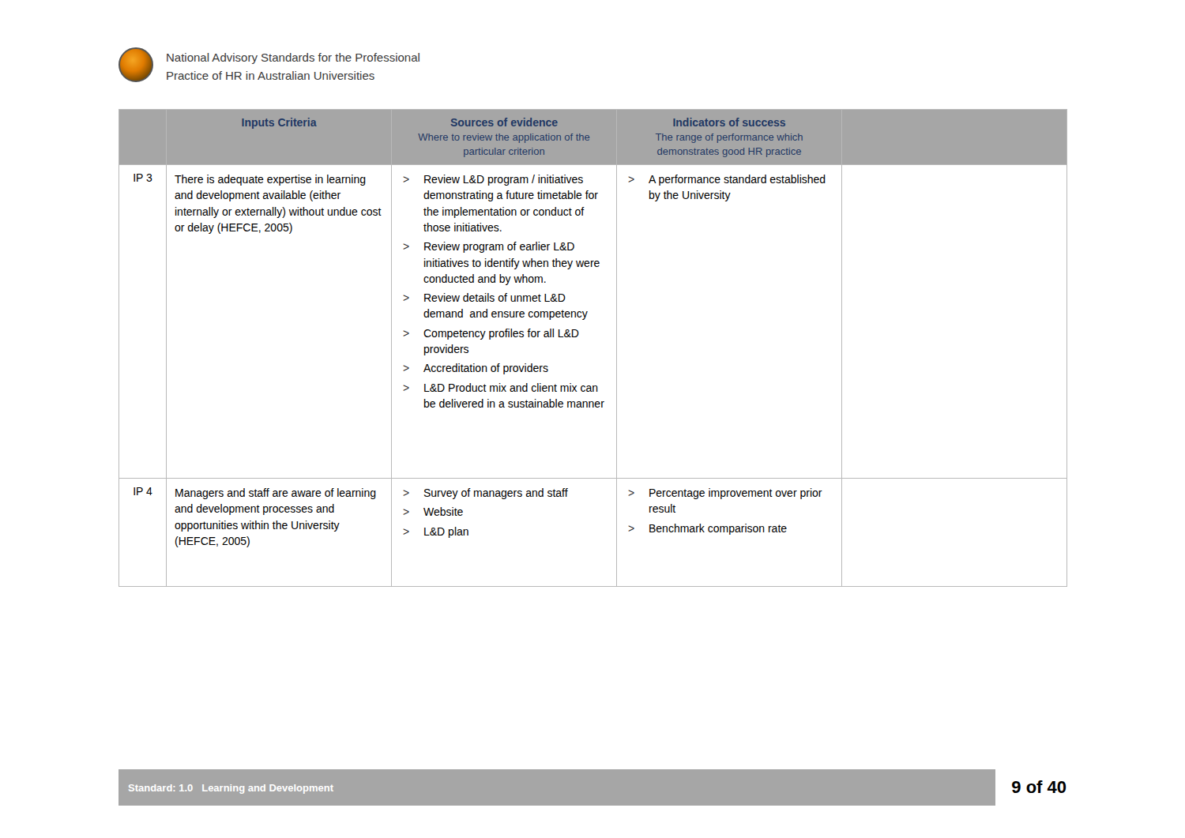National Advisory Standards for the Professional
Practice of HR in Australian Universities
| | Inputs Criteria | Sources of evidence Where to review the application of the particular criterion | Indicators of success The range of performance which demonstrates good HR practice | |
| --- | --- | --- | --- | --- |
| IP 3 | There is adequate expertise in learning and development available (either internally or externally) without undue cost or delay (HEFCE, 2005) | Review L&D program / initiatives demonstrating a future timetable for the implementation or conduct of those initiatives. Review program of earlier L&D initiatives to identify when they were conducted and by whom. Review details of unmet L&D demand and ensure competency Competency profiles for all L&D providers Accreditation of providers L&D Product mix and client mix can be delivered in a sustainable manner | A performance standard established by the University | |
| IP 4 | Managers and staff are aware of learning and development processes and opportunities within the University (HEFCE, 2005) | Survey of managers and staff Website L&D plan | Percentage improvement over prior result Benchmark comparison rate | |
Standard: 1.0 Learning and Development
9 of 40